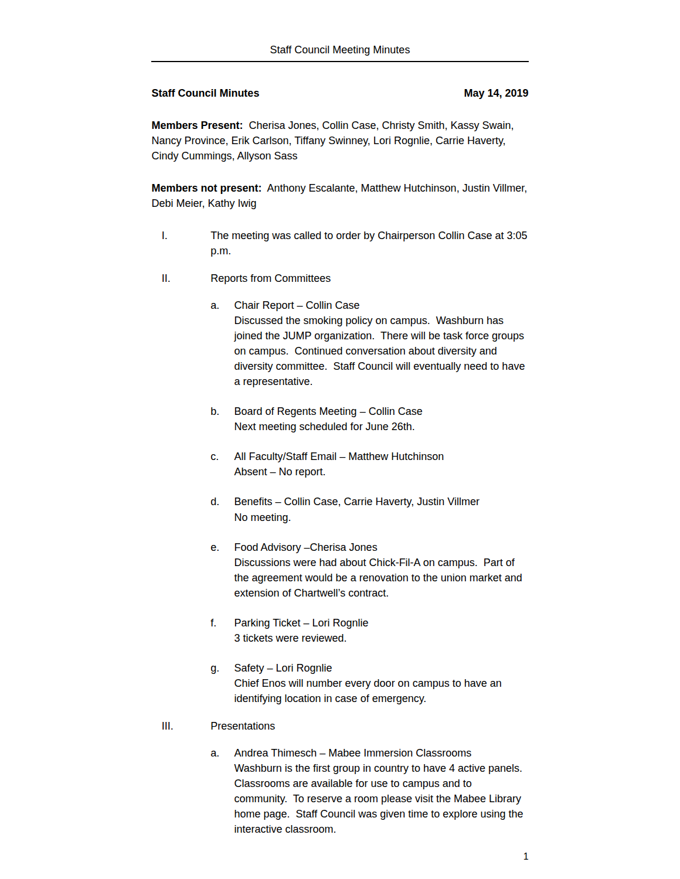Staff Council Meeting Minutes
Staff Council Minutes May 14, 2019
Members Present: Cherisa Jones, Collin Case, Christy Smith, Kassy Swain, Nancy Province, Erik Carlson, Tiffany Swinney, Lori Rognlie, Carrie Haverty, Cindy Cummings, Allyson Sass
Members not present: Anthony Escalante, Matthew Hutchinson, Justin Villmer, Debi Meier, Kathy Iwig
The meeting was called to order by Chairperson Collin Case at 3:05 p.m.
Reports from Committees
Chair Report – Collin Case Discussed the smoking policy on campus. Washburn has joined the JUMP organization. There will be task force groups on campus. Continued conversation about diversity and diversity committee. Staff Council will eventually need to have a representative.
Board of Regents Meeting – Collin Case Next meeting scheduled for June 26th.
All Faculty/Staff Email – Matthew Hutchinson Absent – No report.
Benefits – Collin Case, Carrie Haverty, Justin Villmer No meeting.
Food Advisory –Cherisa Jones Discussions were had about Chick-Fil-A on campus. Part of the agreement would be a renovation to the union market and extension of Chartwell’s contract.
Parking Ticket – Lori Rognlie 3 tickets were reviewed.
Safety – Lori Rognlie Chief Enos will number every door on campus to have an identifying location in case of emergency.
Presentations
Andrea Thimesch – Mabee Immersion Classrooms Washburn is the first group in country to have 4 active panels. Classrooms are available for use to campus and to community. To reserve a room please visit the Mabee Library home page. Staff Council was given time to explore using the interactive classroom.
1